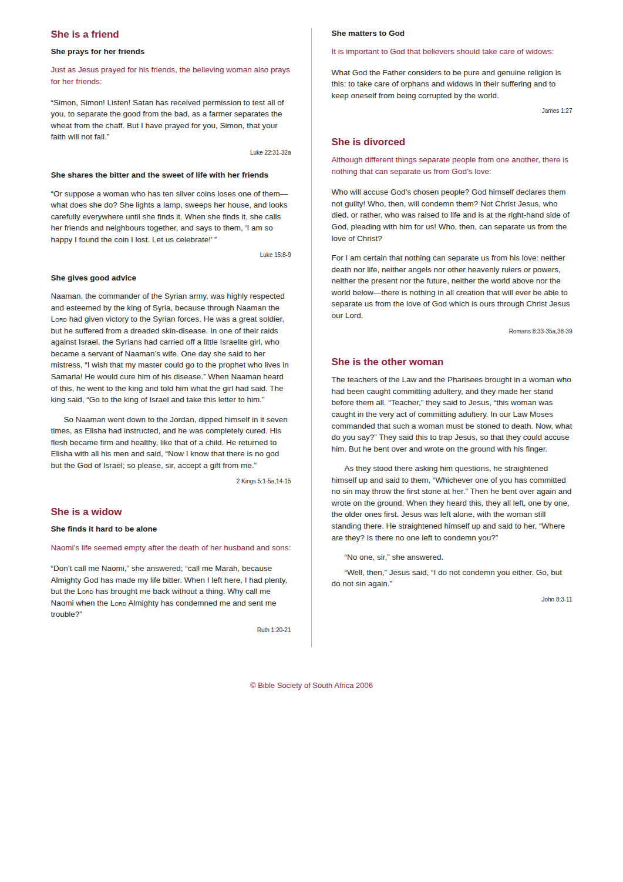She is a friend
She prays for her friends
Just as Jesus prayed for his friends, the believing woman also prays for her friends:
“Simon, Simon! Listen! Satan has received permission to test all of you, to separate the good from the bad, as a farmer separates the wheat from the chaff. But I have prayed for you, Simon, that your faith will not fail.”
Luke 22:31-32a
She shares the bitter and the sweet of life with her friends
“Or suppose a woman who has ten silver coins loses one of them—what does she do? She lights a lamp, sweeps her house, and looks carefully everywhere until she finds it. When she finds it, she calls her friends and neighbours together, and says to them, ‘I am so happy I found the coin I lost. Let us celebrate!’ ”
Luke 15:8-9
She gives good advice
Naaman, the commander of the Syrian army, was highly respected and esteemed by the king of Syria, because through Naaman the Lord had given victory to the Syrian forces. He was a great soldier, but he suffered from a dreaded skin-disease. In one of their raids against Israel, the Syrians had carried off a little Israelite girl, who became a servant of Naaman’s wife. One day she said to her mistress, “I wish that my master could go to the prophet who lives in Samaria! He would cure him of his disease.” When Naaman heard of this, he went to the king and told him what the girl had said. The king said, “Go to the king of Israel and take this letter to him.”
So Naaman went down to the Jordan, dipped himself in it seven times, as Elisha had instructed, and he was completely cured. His flesh became firm and healthy, like that of a child. He returned to Elisha with all his men and said, “Now I know that there is no god but the God of Israel; so please, sir, accept a gift from me.”
2 Kings 5:1-5a,14-15
She is a widow
She finds it hard to be alone
Naomi’s life seemed empty after the death of her husband and sons:
“Don’t call me Naomi,” she answered; “call me Marah, because Almighty God has made my life bitter. When I left here, I had plenty, but the Lord has brought me back without a thing. Why call me Naomi when the Lord Almighty has condemned me and sent me trouble?”
Ruth 1:20-21
She matters to God
It is important to God that believers should take care of widows:
What God the Father considers to be pure and genuine religion is this: to take care of orphans and widows in their suffering and to keep oneself from being corrupted by the world.
James 1:27
She is divorced
Although different things separate people from one another, there is nothing that can separate us from God’s love:
Who will accuse God’s chosen people? God himself declares them not guilty! Who, then, will condemn them? Not Christ Jesus, who died, or rather, who was raised to life and is at the right-hand side of God, pleading with him for us! Who, then, can separate us from the love of Christ?
For I am certain that nothing can separate us from his love: neither death nor life, neither angels nor other heavenly rulers or powers, neither the present nor the future, neither the world above nor the world below—there is nothing in all creation that will ever be able to separate us from the love of God which is ours through Christ Jesus our Lord.
Romans 8:33-35a,38-39
She is the other woman
The teachers of the Law and the Pharisees brought in a woman who had been caught committing adultery, and they made her stand before them all. “Teacher,” they said to Jesus, “this woman was caught in the very act of committing adultery. In our Law Moses commanded that such a woman must be stoned to death. Now, what do you say?” They said this to trap Jesus, so that they could accuse him. But he bent over and wrote on the ground with his finger.
As they stood there asking him questions, he straightened himself up and said to them, “Whichever one of you has committed no sin may throw the first stone at her.” Then he bent over again and wrote on the ground. When they heard this, they all left, one by one, the older ones first. Jesus was left alone, with the woman still standing there. He straightened himself up and said to her, “Where are they? Is there no one left to condemn you?”
“No one, sir,” she answered.
“Well, then,” Jesus said, “I do not condemn you either. Go, but do not sin again.”
John 8:3-11
© Bible Society of South Africa 2006